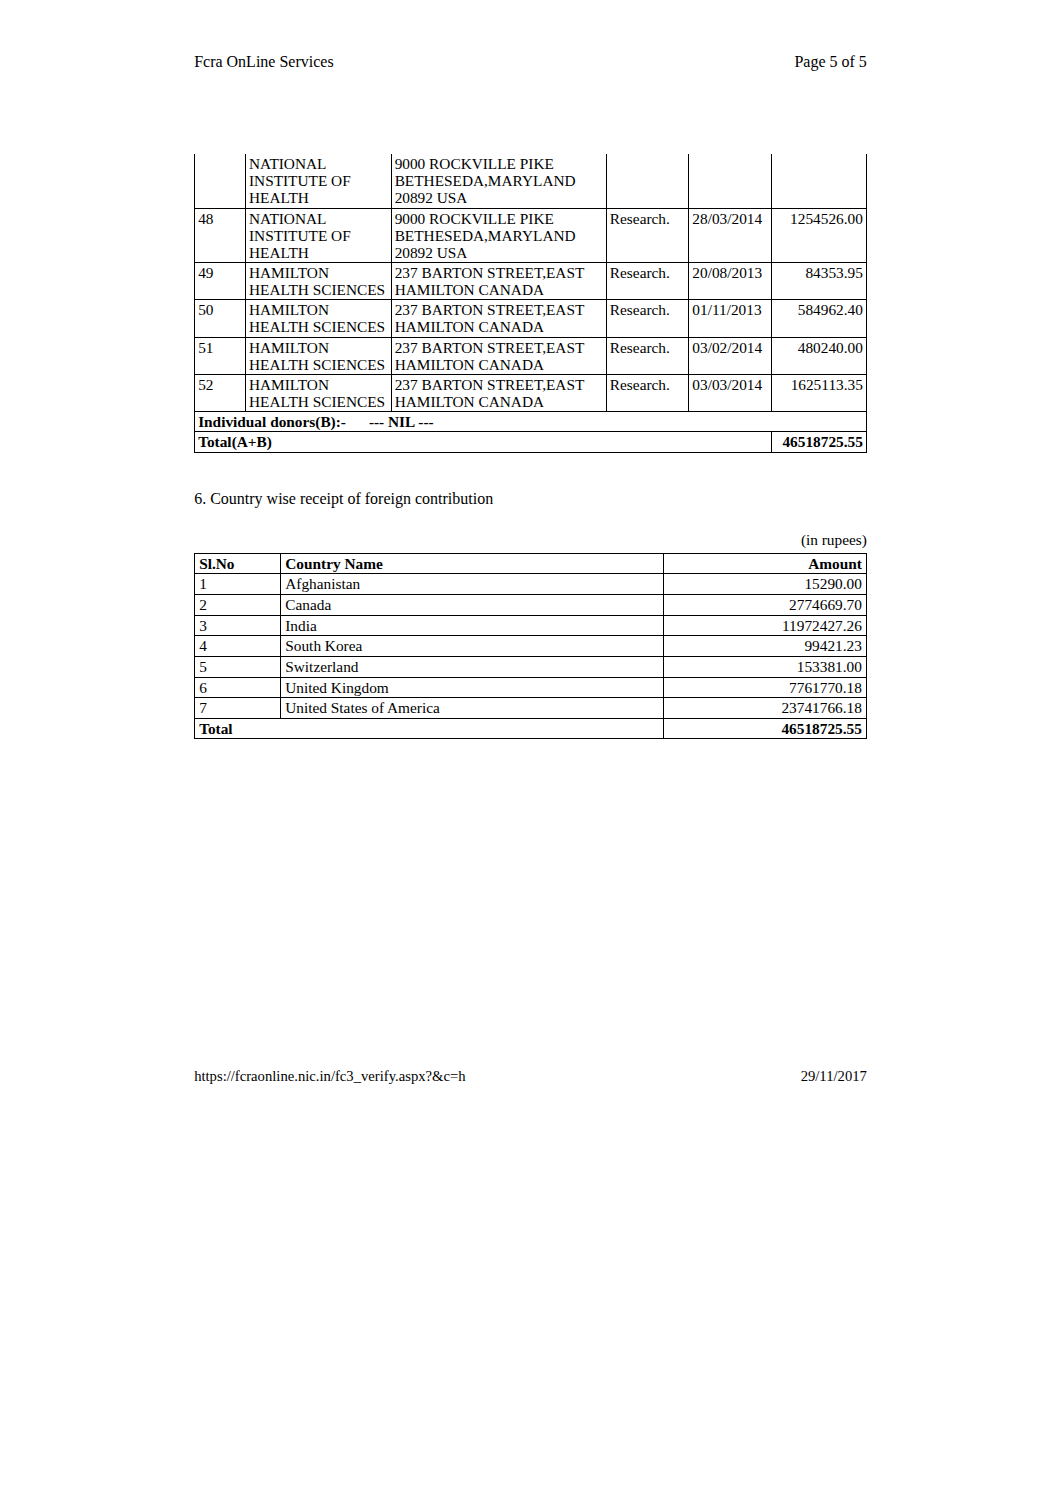Fcra OnLine Services
Page 5 of 5
| | NATIONAL INSTITUTE OF HEALTH | 9000 ROCKVILLE PIKE BETHESEDA,MARYLAND 20892 USA | | | |
| 48 | NATIONAL INSTITUTE OF HEALTH | 9000 ROCKVILLE PIKE BETHESEDA,MARYLAND 20892 USA | Research. | 28/03/2014 | 1254526.00 |
| 49 | HAMILTON HEALTH SCIENCES | 237 BARTON STREET,EAST HAMILTON CANADA | Research. | 20/08/2013 | 84353.95 |
| 50 | HAMILTON HEALTH SCIENCES | 237 BARTON STREET,EAST HAMILTON CANADA | Research. | 01/11/2013 | 584962.40 |
| 51 | HAMILTON HEALTH SCIENCES | 237 BARTON STREET,EAST HAMILTON CANADA | Research. | 03/02/2014 | 480240.00 |
| 52 | HAMILTON HEALTH SCIENCES | 237 BARTON STREET,EAST HAMILTON CANADA | Research. | 03/03/2014 | 1625113.35 |
| Individual donors(B):- --- NIL --- |
| Total(A+B) | 46518725.55 |
6. Country wise receipt of foreign contribution
(in rupees)
| Sl.No | Country Name | Amount |
| --- | --- | --- |
| 1 | Afghanistan | 15290.00 |
| 2 | Canada | 2774669.70 |
| 3 | India | 11972427.26 |
| 4 | South Korea | 99421.23 |
| 5 | Switzerland | 153381.00 |
| 6 | United Kingdom | 7761770.18 |
| 7 | United States of America | 23741766.18 |
| Total | 46518725.55 |
https://fcraonline.nic.in/fc3_verify.aspx?&c=h
29/11/2017